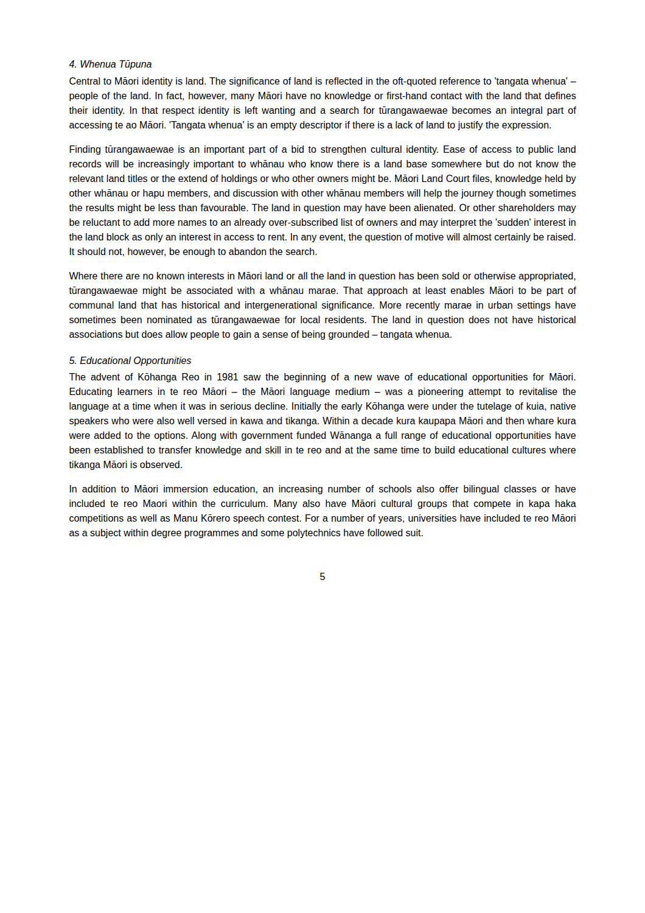4. Whenua Tūpuna
Central to Māori identity is land. The significance of land is reflected in the oft-quoted reference to 'tangata whenua' – people of the land. In fact, however, many Māori have no knowledge or first-hand contact with the land that defines their identity. In that respect identity is left wanting and a search for tūrangawaewae becomes an integral part of accessing te ao Māori. 'Tangata whenua' is an empty descriptor if there is a lack of land to justify the expression.
Finding tūrangawaewae is an important part of a bid to strengthen cultural identity. Ease of access to public land records will be increasingly important to whānau who know there is a land base somewhere but do not know the relevant land titles or the extend of holdings or who other owners might be. Māori Land Court files, knowledge held by other whānau or hapu members, and discussion with other whānau members will help the journey though sometimes the results might be less than favourable. The land in question may have been alienated. Or other shareholders may be reluctant to add more names to an already over-subscribed list of owners and may interpret the 'sudden' interest in the land block as only an interest in access to rent. In any event, the question of motive will almost certainly be raised. It should not, however, be enough to abandon the search.
Where there are no known interests in Māori land or all the land in question has been sold or otherwise appropriated, tūrangawaewae might be associated with a whānau marae. That approach at least enables Māori to be part of communal land that has historical and intergenerational significance. More recently marae in urban settings have sometimes been nominated as tūrangawaewae for local residents. The land in question does not have historical associations but does allow people to gain a sense of being grounded – tangata whenua.
5. Educational Opportunities
The advent of Kōhanga Reo in 1981 saw the beginning of a new wave of educational opportunities for Māori. Educating learners in te reo Māori – the Māori language medium – was a pioneering attempt to revitalise the language at a time when it was in serious decline. Initially the early Kōhanga were under the tutelage of kuia, native speakers who were also well versed in kawa and tikanga. Within a decade kura kaupapa Māori and then whare kura were added to the options. Along with government funded Wānanga a full range of educational opportunities have been established to transfer knowledge and skill in te reo and at the same time to build educational cultures where tikanga Māori is observed.
In addition to Māori immersion education, an increasing number of schools also offer bilingual classes or have included te reo Maori within the curriculum. Many also have Māori cultural groups that compete in kapa haka competitions as well as Manu Kōrero speech contest. For a number of years, universities have included te reo Māori as a subject within degree programmes and some polytechnics have followed suit.
5